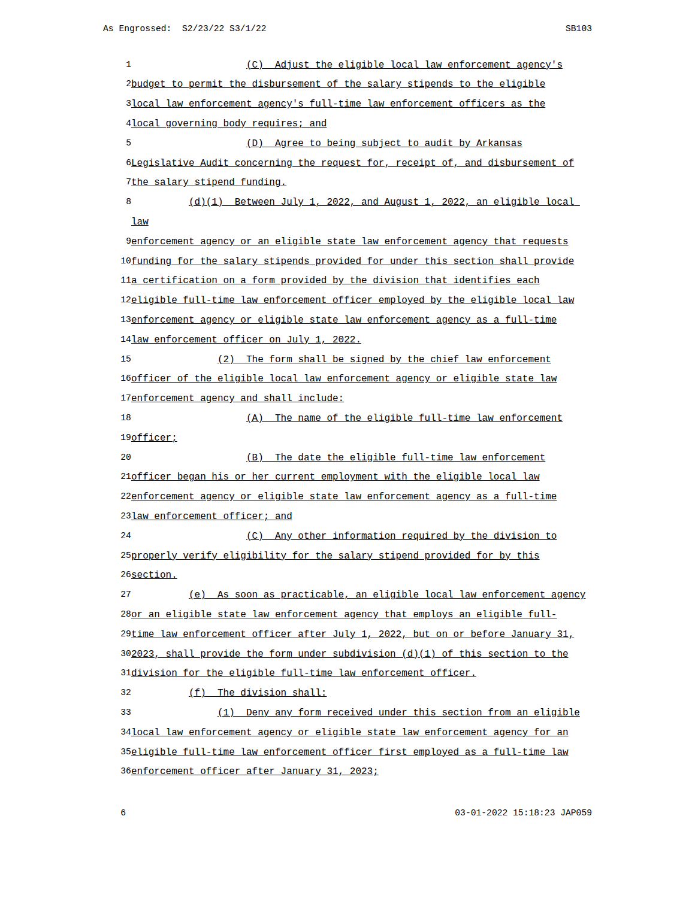As Engrossed: S2/23/22 S3/1/22 SB103
| 1 | (C) Adjust the eligible local law enforcement agency's |
| 2 | budget to permit the disbursement of the salary stipends to the eligible |
| 3 | local law enforcement agency's full-time law enforcement officers as the |
| 4 | local governing body requires; and |
| 5 | (D) Agree to being subject to audit by Arkansas |
| 6 | Legislative Audit concerning the request for, receipt of, and disbursement of |
| 7 | the salary stipend funding. |
| 8 | (d)(1) Between July 1, 2022, and August 1, 2022, an eligible local law |
| 9 | enforcement agency or an eligible state law enforcement agency that requests |
| 10 | funding for the salary stipends provided for under this section shall provide |
| 11 | a certification on a form provided by the division that identifies each |
| 12 | eligible full-time law enforcement officer employed by the eligible local law |
| 13 | enforcement agency or eligible state law enforcement agency as a full-time |
| 14 | law enforcement officer on July 1, 2022. |
| 15 | (2) The form shall be signed by the chief law enforcement |
| 16 | officer of the eligible local law enforcement agency or eligible state law |
| 17 | enforcement agency and shall include: |
| 18 | (A) The name of the eligible full-time law enforcement |
| 19 | officer; |
| 20 | (B) The date the eligible full-time law enforcement |
| 21 | officer began his or her current employment with the eligible local law |
| 22 | enforcement agency or eligible state law enforcement agency as a full-time |
| 23 | law enforcement officer; and |
| 24 | (C) Any other information required by the division to |
| 25 | properly verify eligibility for the salary stipend provided for by this |
| 26 | section. |
| 27 | (e) As soon as practicable, an eligible local law enforcement agency |
| 28 | or an eligible state law enforcement agency that employs an eligible full- |
| 29 | time law enforcement officer after July 1, 2022, but on or before January 31, |
| 30 | 2023, shall provide the form under subdivision (d)(1) of this section to the |
| 31 | division for the eligible full-time law enforcement officer. |
| 32 | (f) The division shall: |
| 33 | (1) Deny any form received under this section from an eligible |
| 34 | local law enforcement agency or eligible state law enforcement agency for an |
| 35 | eligible full-time law enforcement officer first employed as a full-time law |
| 36 | enforcement officer after January 31, 2023; |
6 03-01-2022 15:18:23 JAP059